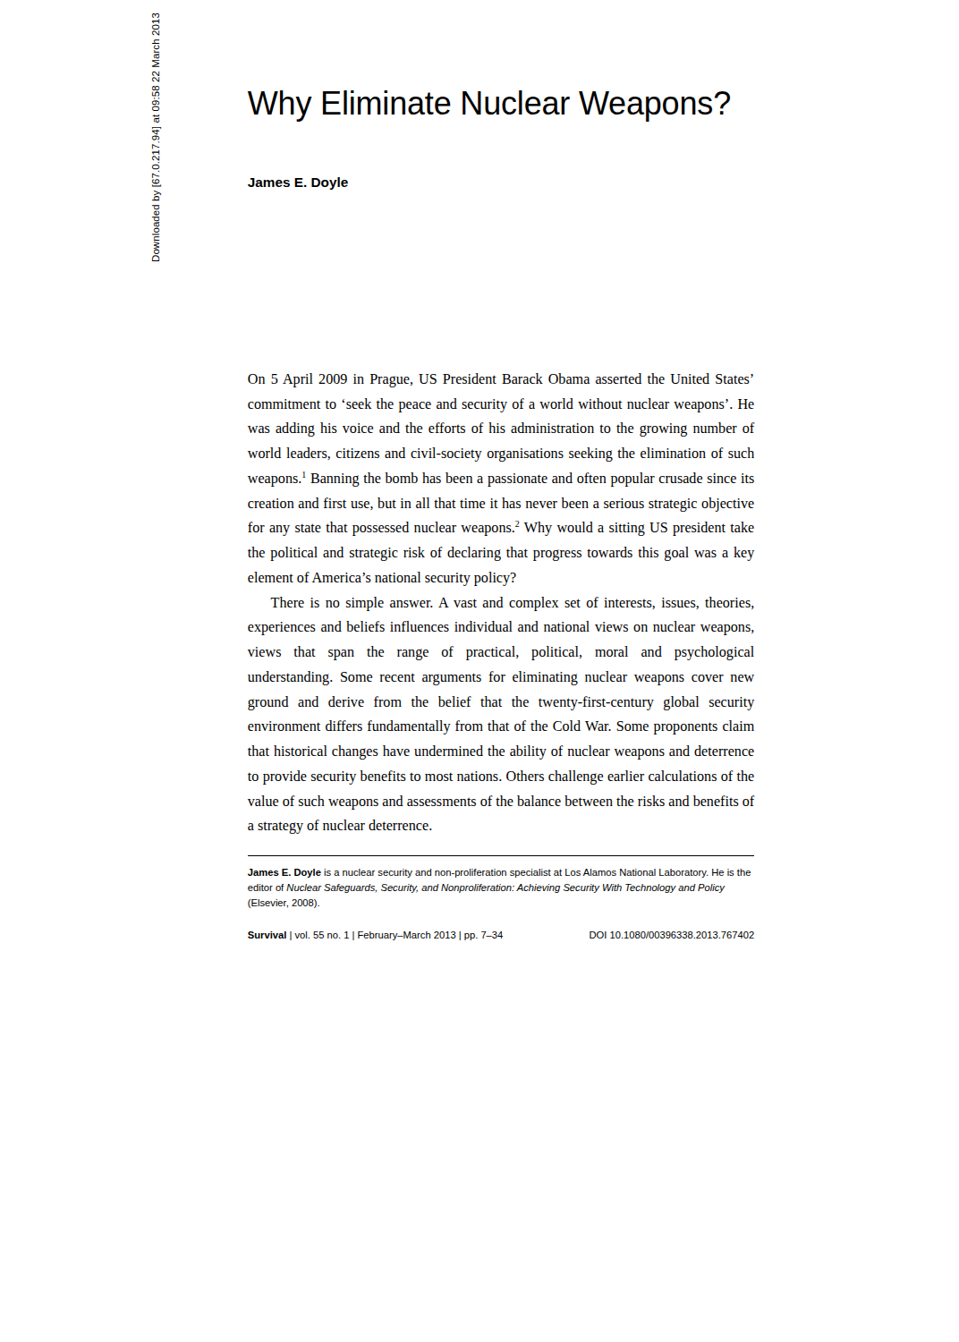Downloaded by [67.0.217.94] at 09:58 22 March 2013
Why Eliminate Nuclear Weapons?
James E. Doyle
On 5 April 2009 in Prague, US President Barack Obama asserted the United States’ commitment to ‘seek the peace and security of a world without nuclear weapons’. He was adding his voice and the efforts of his administration to the growing number of world leaders, citizens and civil-society organisations seeking the elimination of such weapons.1 Banning the bomb has been a passionate and often popular crusade since its creation and first use, but in all that time it has never been a serious strategic objective for any state that possessed nuclear weapons.2 Why would a sitting US president take the political and strategic risk of declaring that progress towards this goal was a key element of America’s national security policy?
There is no simple answer. A vast and complex set of interests, issues, theories, experiences and beliefs influences individual and national views on nuclear weapons, views that span the range of practical, political, moral and psychological understanding. Some recent arguments for eliminating nuclear weapons cover new ground and derive from the belief that the twenty-first-century global security environment differs fundamentally from that of the Cold War. Some proponents claim that historical changes have undermined the ability of nuclear weapons and deterrence to provide security benefits to most nations. Others challenge earlier calculations of the value of such weapons and assessments of the balance between the risks and benefits of a strategy of nuclear deterrence.
James E. Doyle is a nuclear security and non-proliferation specialist at Los Alamos National Laboratory. He is the editor of Nuclear Safeguards, Security, and Nonproliferation: Achieving Security With Technology and Policy (Elsevier, 2008).
Survival | vol. 55 no. 1 | February–March 2013 | pp. 7–34
DOI 10.1080/00396338.2013.767402